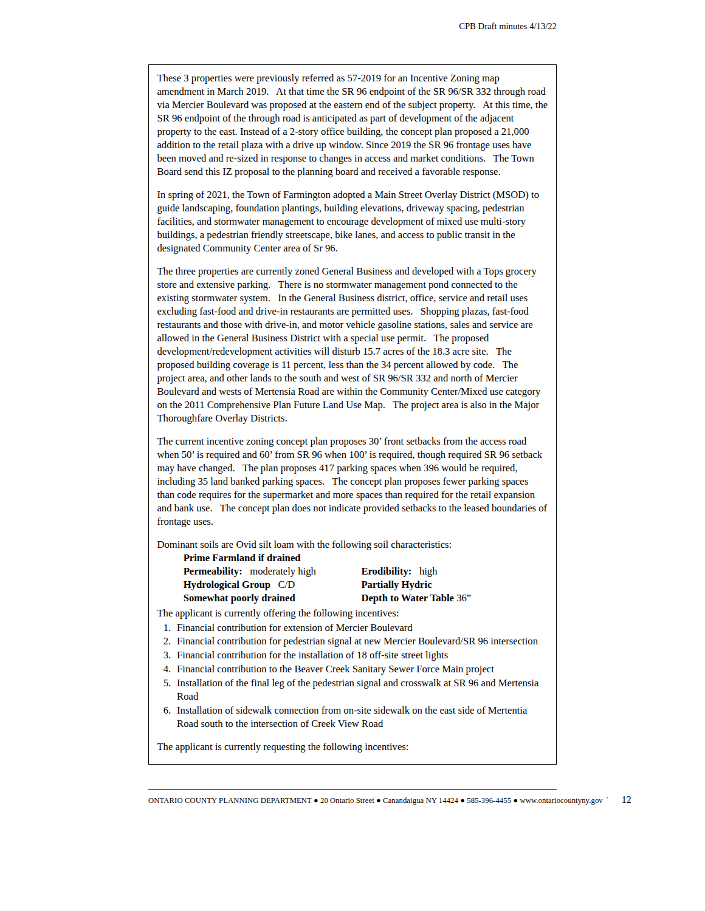CPB Draft minutes 4/13/22
These 3 properties were previously referred as 57-2019 for an Incentive Zoning map amendment in March 2019. At that time the SR 96 endpoint of the SR 96/SR 332 through road via Mercier Boulevard was proposed at the eastern end of the subject property. At this time, the SR 96 endpoint of the through road is anticipated as part of development of the adjacent property to the east. Instead of a 2-story office building, the concept plan proposed a 21,000 addition to the retail plaza with a drive up window. Since 2019 the SR 96 frontage uses have been moved and re-sized in response to changes in access and market conditions. The Town Board send this IZ proposal to the planning board and received a favorable response.
In spring of 2021, the Town of Farmington adopted a Main Street Overlay District (MSOD) to guide landscaping, foundation plantings, building elevations, driveway spacing, pedestrian facilities, and stormwater management to encourage development of mixed use multi-story buildings, a pedestrian friendly streetscape, bike lanes, and access to public transit in the designated Community Center area of Sr 96.
The three properties are currently zoned General Business and developed with a Tops grocery store and extensive parking. There is no stormwater management pond connected to the existing stormwater system. In the General Business district, office, service and retail uses excluding fast-food and drive-in restaurants are permitted uses. Shopping plazas, fast-food restaurants and those with drive-in, and motor vehicle gasoline stations, sales and service are allowed in the General Business District with a special use permit. The proposed development/redevelopment activities will disturb 15.7 acres of the 18.3 acre site. The proposed building coverage is 11 percent, less than the 34 percent allowed by code. The project area, and other lands to the south and west of SR 96/SR 332 and north of Mercier Boulevard and wests of Mertensia Road are within the Community Center/Mixed use category on the 2011 Comprehensive Plan Future Land Use Map. The project area is also in the Major Thoroughfare Overlay Districts.
The current incentive zoning concept plan proposes 30’ front setbacks from the access road when 50’ is required and 60’ from SR 96 when 100’ is required, though required SR 96 setback may have changed. The plan proposes 417 parking spaces when 396 would be required, including 35 land banked parking spaces. The concept plan proposes fewer parking spaces than code requires for the supermarket and more spaces than required for the retail expansion and bank use. The concept plan does not indicate provided setbacks to the leased boundaries of frontage uses.
Dominant soils are Ovid silt loam with the following soil characteristics:
Prime Farmland if drained
Permeability: moderately high
Erodibility: high
Hydrological Group C/D
Partially Hydric
Somewhat poorly drained
Depth to Water Table 36”
The applicant is currently offering the following incentives:
Financial contribution for extension of Mercier Boulevard
Financial contribution for pedestrian signal at new Mercier Boulevard/SR 96 intersection
Financial contribution for the installation of 18 off-site street lights
Financial contribution to the Beaver Creek Sanitary Sewer Force Main project
Installation of the final leg of the pedestrian signal and crosswalk at SR 96 and Mertensia Road
Installation of sidewalk connection from on-site sidewalk on the east side of Mertentia Road south to the intersection of Creek View Road
The applicant is currently requesting the following incentives:
ONTARIO COUNTY PLANNING DEPARTMENT ● 20 Ontario Street ● Canandaigua NY 14424 ● 585-396-4455 ● www.ontariocountyny.gov ` 12